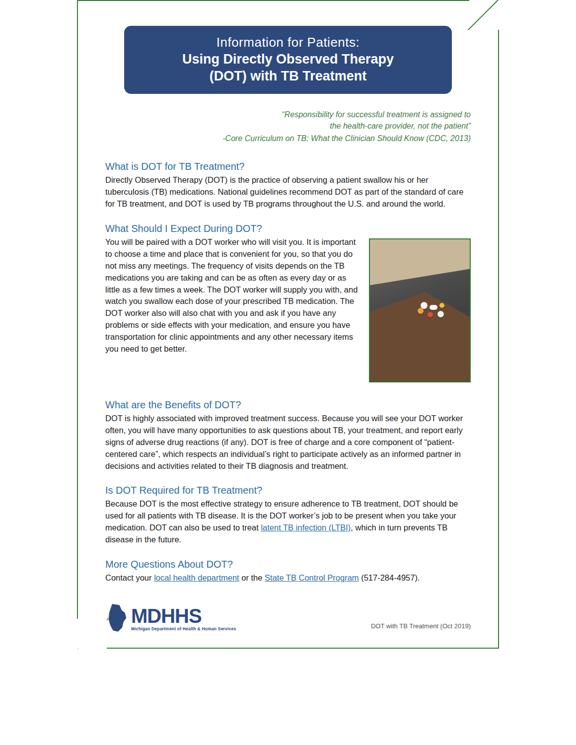Information for Patients:
Using Directly Observed Therapy
(DOT) with TB Treatment
“Responsibility for successful treatment is assigned to
the health-care provider, not the patient” -Core Curriculum on TB: What the Clinician Should Know (CDC, 2013)
What is DOT for TB Treatment?
Directly Observed Therapy (DOT) is the practice of observing a patient swallow his or her tuberculosis (TB) medications. National guidelines recommend DOT as part of the standard of care for TB treatment, and DOT is used by TB programs throughout the U.S. and around the world.
What Should I Expect During DOT?
You will be paired with a DOT worker who will visit you. It is important to choose a time and place that is convenient for you, so that you do not miss any meetings. The frequency of visits depends on the TB medications you are taking and can be as often as every day or as little as a few times a week. The DOT worker will supply you with, and watch you swallow each dose of your prescribed TB medication. The DOT worker also will also chat with you and ask if you have any problems or side effects with your medication, and ensure you have transportation for clinic appointments and any other necessary items you need to get better.
What are the Benefits of DOT?
DOT is highly associated with improved treatment success. Because you will see your DOT worker often, you will have many opportunities to ask questions about TB, your treatment, and report early signs of adverse drug reactions (if any). DOT is free of charge and a core component of “patient-centered care”, which respects an individual’s right to participate actively as an informed partner in decisions and activities related to their TB diagnosis and treatment.
Is DOT Required for TB Treatment?
Because DOT is the most effective strategy to ensure adherence to TB treatment, DOT should be used for all patients with TB disease. It is the DOT worker’s job to be present when you take your medication. DOT can also be used to treat latent TB infection (LTBI), which in turn prevents TB disease in the future.
More Questions About DOT?
Contact your local health department or the State TB Control Program (517-284-4957).
MDHHS
Michigan Department of Health & Human Services
DOT with TB Treatment (Oct 2019)